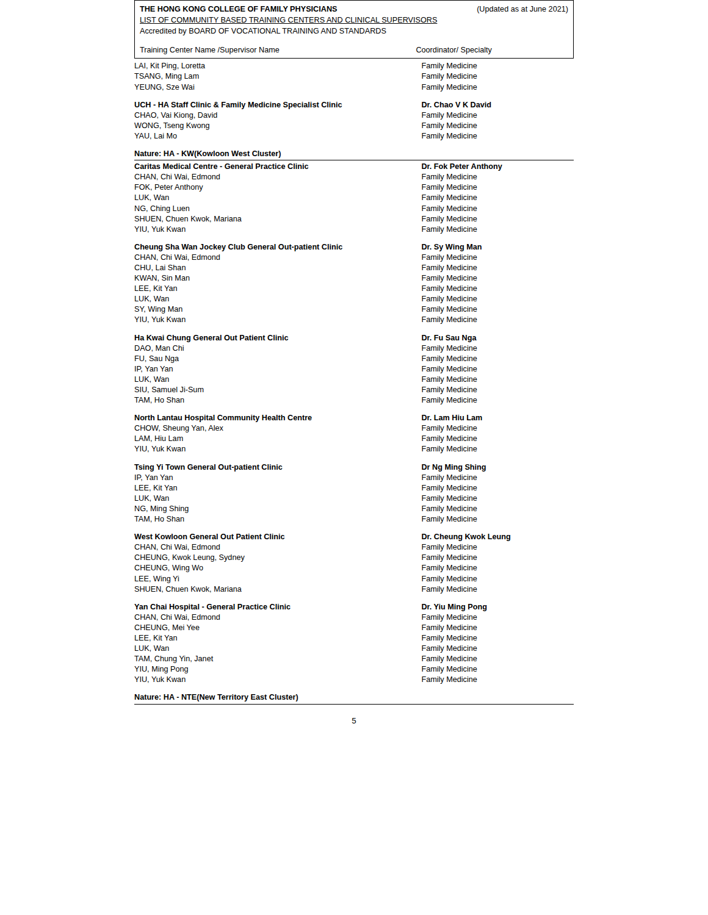THE HONG KONG COLLEGE OF FAMILY PHYSICIANS (Updated as at June 2021)
LIST OF COMMUNITY BASED TRAINING CENTERS AND CLINICAL SUPERVISORS
Accredited by BOARD OF VOCATIONAL TRAINING AND STANDARDS
Training Center Name /Supervisor Name Coordinator/ Specialty
LAI, Kit Ping, Loretta Family Medicine
TSANG, Ming Lam Family Medicine
YEUNG, Sze Wai Family Medicine
UCH - HA Staff Clinic & Family Medicine Specialist Clinic Dr. Chao V K David
CHAO, Vai Kiong, David Family Medicine
WONG, Tseng Kwong Family Medicine
YAU, Lai Mo Family Medicine
Nature: HA - KW(Kowloon West Cluster)
Caritas Medical Centre - General Practice Clinic Dr. Fok Peter Anthony
CHAN, Chi Wai, Edmond Family Medicine
FOK, Peter Anthony Family Medicine
LUK, Wan Family Medicine
NG, Ching Luen Family Medicine
SHUEN, Chuen Kwok, Mariana Family Medicine
YIU, Yuk Kwan Family Medicine
Cheung Sha Wan Jockey Club General Out-patient Clinic Dr. Sy Wing Man
CHAN, Chi Wai, Edmond Family Medicine
CHU, Lai Shan Family Medicine
KWAN, Sin Man Family Medicine
LEE, Kit Yan Family Medicine
LUK, Wan Family Medicine
SY, Wing Man Family Medicine
YIU, Yuk Kwan Family Medicine
Ha Kwai Chung General Out Patient Clinic Dr. Fu Sau Nga
DAO, Man Chi Family Medicine
FU, Sau Nga Family Medicine
IP, Yan Yan Family Medicine
LUK, Wan Family Medicine
SIU, Samuel Ji-Sum Family Medicine
TAM, Ho Shan Family Medicine
North Lantau Hospital Community Health Centre Dr. Lam Hiu Lam
CHOW, Sheung Yan, Alex Family Medicine
LAM, Hiu Lam Family Medicine
YIU, Yuk Kwan Family Medicine
Tsing Yi Town General Out-patient Clinic Dr Ng Ming Shing
IP, Yan Yan Family Medicine
LEE, Kit Yan Family Medicine
LUK, Wan Family Medicine
NG, Ming Shing Family Medicine
TAM, Ho Shan Family Medicine
West Kowloon General Out Patient Clinic Dr. Cheung Kwok Leung
CHAN, Chi Wai, Edmond Family Medicine
CHEUNG, Kwok Leung, Sydney Family Medicine
CHEUNG, Wing Wo Family Medicine
LEE, Wing Yi Family Medicine
SHUEN, Chuen Kwok, Mariana Family Medicine
Yan Chai Hospital - General Practice Clinic Dr. Yiu Ming Pong
CHAN, Chi Wai, Edmond Family Medicine
CHEUNG, Mei Yee Family Medicine
LEE, Kit Yan Family Medicine
LUK, Wan Family Medicine
TAM, Chung Yin, Janet Family Medicine
YIU, Ming Pong Family Medicine
YIU, Yuk Kwan Family Medicine
Nature: HA - NTE(New Territory East Cluster)
5